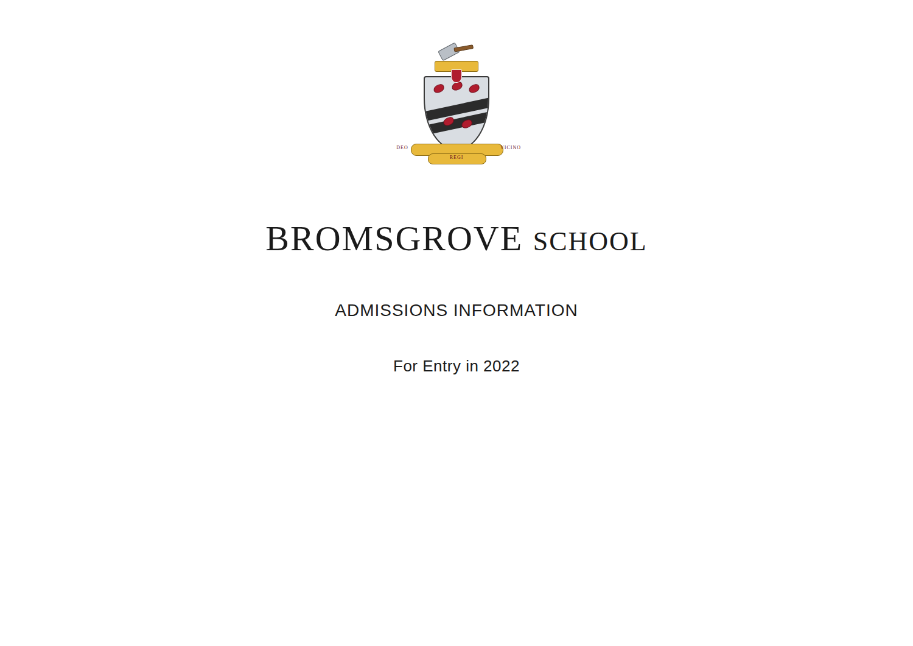Deo
Vicino
Regi
Bromsgrove School
Admissions Information
For Entry in 2022